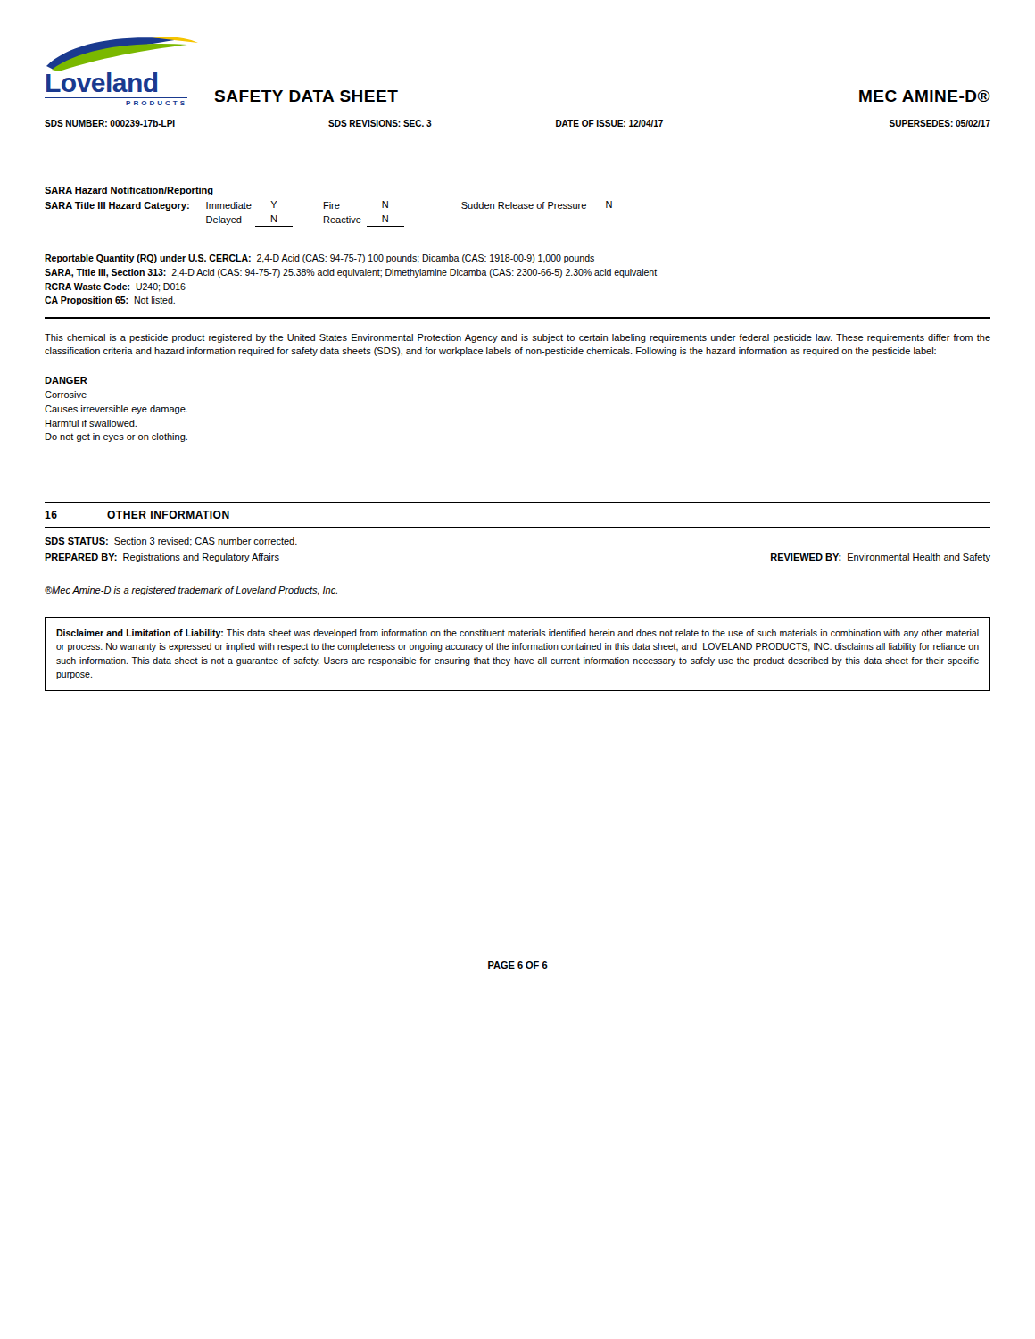Loveland
PRODUCTS
SAFETY DATA SHEET
MEC AMINE-D®
SDS NUMBER: 000239-17b-LPI SDS REVISIONS: SEC. 3 DATE OF ISSUE: 12/04/17 SUPERSEDES: 05/02/17
SARA Hazard Notification/Reporting
| SARA Title III Hazard Category: | Immediate | Y | Fire | N | Sudden Release of Pressure | N |
| | Delayed | N | Reactive | N | | |
Reportable Quantity (RQ) under U.S. CERCLA: 2,4-D Acid (CAS: 94-75-7) 100 pounds; Dicamba (CAS: 1918-00-9) 1,000 pounds
SARA, Title III, Section 313: 2,4-D Acid (CAS: 94-75-7) 25.38% acid equivalent; Dimethylamine Dicamba (CAS: 2300-66-5) 2.30% acid equivalent
RCRA Waste Code: U240; D016
CA Proposition 65: Not listed.
This chemical is a pesticide product registered by the United States Environmental Protection Agency and is subject to certain labeling requirements under federal pesticide law. These requirements differ from the classification criteria and hazard information required for safety data sheets (SDS), and for workplace labels of non-pesticide chemicals. Following is the hazard information as required on the pesticide label:
DANGER
Corrosive
Causes irreversible eye damage.
Harmful if swallowed.
Do not get in eyes or on clothing.
16 OTHER INFORMATION
SDS STATUS: Section 3 revised; CAS number corrected.
PREPARED BY: Registrations and Regulatory Affairs
REVIEWED BY: Environmental Health and Safety
®Mec Amine-D is a registered trademark of Loveland Products, Inc.
Disclaimer and Limitation of Liability: This data sheet was developed from information on the constituent materials identified herein and does not relate to the use of such materials in combination with any other material or process. No warranty is expressed or implied with respect to the completeness or ongoing accuracy of the information contained in this data sheet, and LOVELAND PRODUCTS, INC. disclaims all liability for reliance on such information. This data sheet is not a guarantee of safety. Users are responsible for ensuring that they have all current information necessary to safely use the product described by this data sheet for their specific purpose.
PAGE 6 OF 6